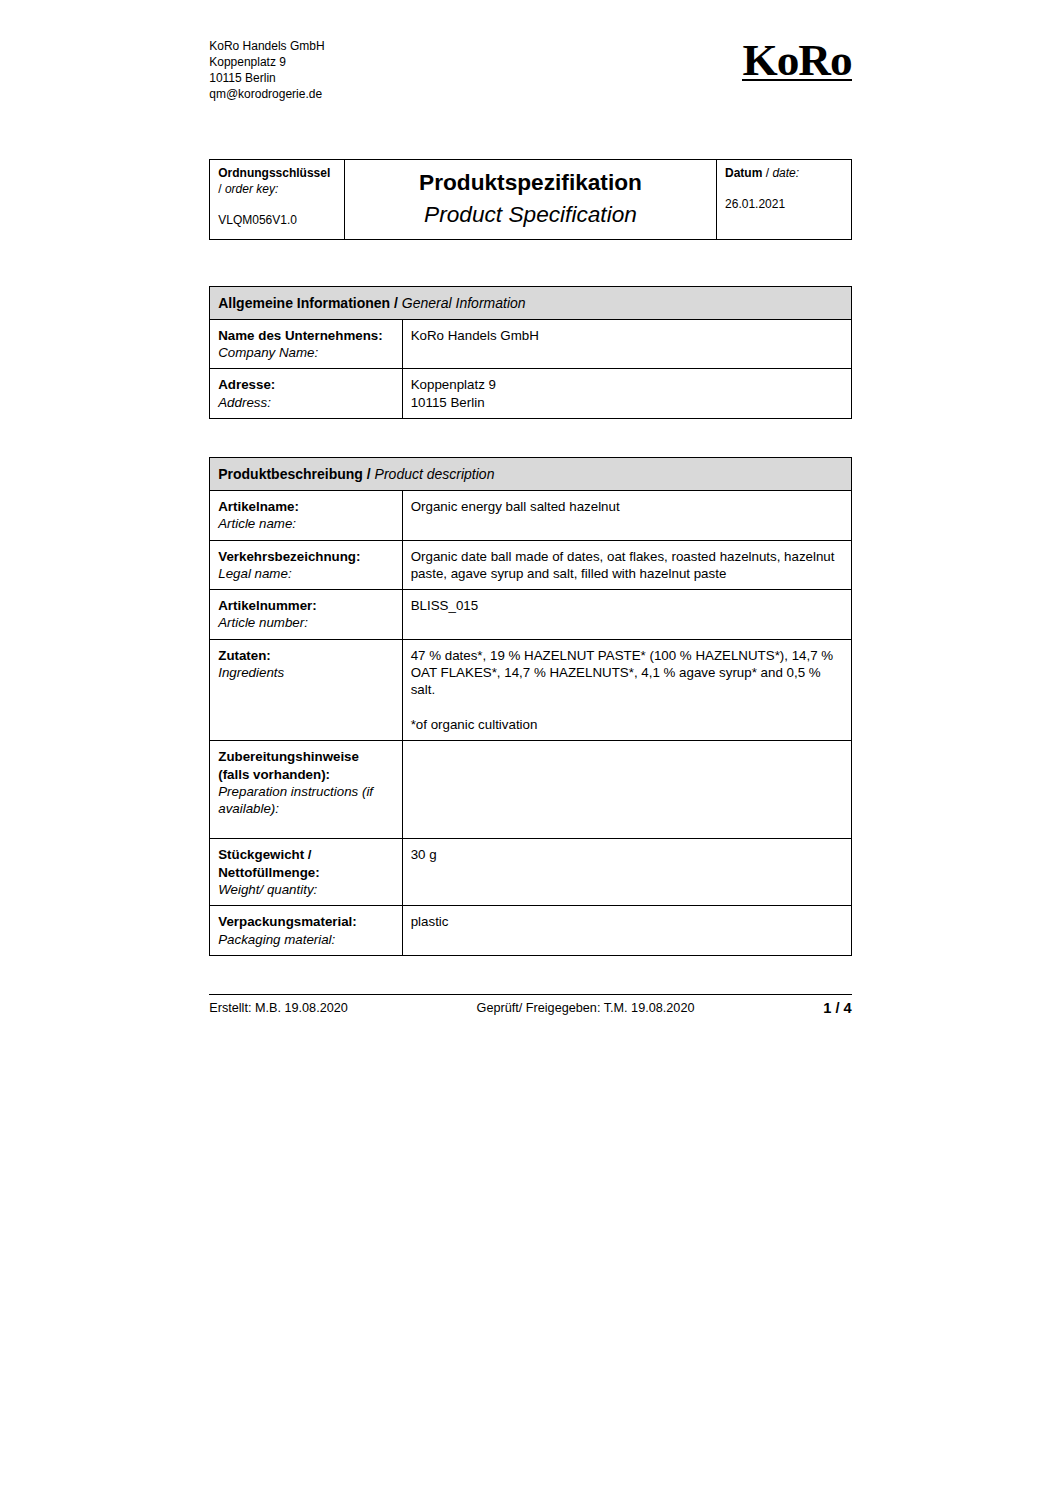KoRo Handels GmbH
Koppenplatz 9
10115 Berlin
qm@korodrogerie.de
KoRo
| Ordnungsschlüssel / order key: VLQM056V1.0 | Produktspezifikation Product Specification | Datum / date: 26.01.2021 |
| Allgemeine Informationen / General Information |
| --- |
| Name des Unternehmens: Company Name: | KoRo Handels GmbH |
| Adresse: Address: | Koppenplatz 9 10115 Berlin |
| Produktbeschreibung / Product description |
| --- |
| Artikelname: Article name: | Organic energy ball salted hazelnut |
| Verkehrsbezeichnung: Legal name: | Organic date ball made of dates, oat flakes, roasted hazelnuts, hazelnut paste, agave syrup and salt, filled with hazelnut paste |
| Artikelnummer: Article number: | BLISS_015 |
| Zutaten: Ingredients | 47 % dates*, 19 % HAZELNUT PASTE* (100 % HAZELNUTS*), 14,7 % OAT FLAKES*, 14,7 % HAZELNUTS*, 4,1 % agave syrup* and 0,5 % salt. *of organic cultivation |
| Zubereitungshinweise (falls vorhanden): Preparation instructions (if available): | |
| Stückgewicht / Nettofüllmenge: Weight/ quantity: | 30 g |
| Verpackungsmaterial: Packaging material: | plastic |
Erstellt: M.B. 19.08.2020
Geprüft/ Freigegeben: T.M. 19.08.2020
1 / 4